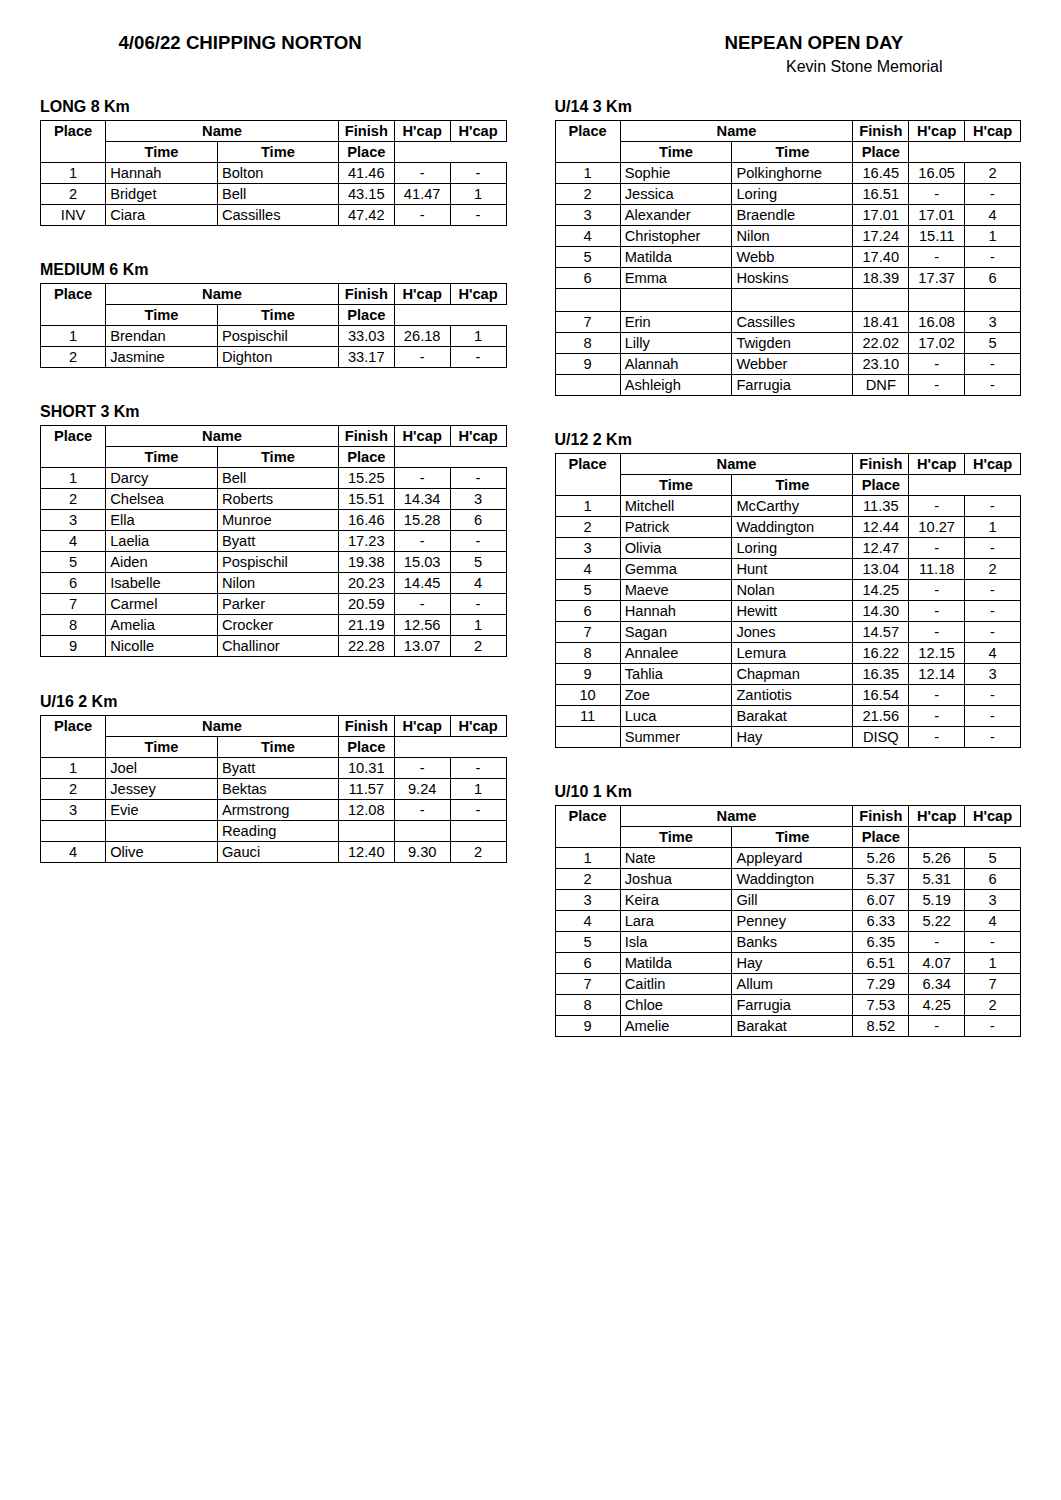4/06/22 CHIPPING NORTON
NEPEAN OPEN DAY
Kevin Stone Memorial
LONG 8 Km
| Place | Name | Finish | H'cap | H'cap |
| --- | --- | --- | --- | --- |
| Time | Time | Place |
| 1 | Hannah | Bolton | 41.46 | - | - |
| 2 | Bridget | Bell | 43.15 | 41.47 | 1 |
| INV | Ciara | Cassilles | 47.42 | - | - |
MEDIUM 6 Km
| Place | Name | Finish | H'cap | H'cap |
| --- | --- | --- | --- | --- |
| Time | Time | Place |
| 1 | Brendan | Pospischil | 33.03 | 26.18 | 1 |
| 2 | Jasmine | Dighton | 33.17 | - | - |
SHORT 3 Km
| Place | Name | Finish | H'cap | H'cap |
| --- | --- | --- | --- | --- |
| Time | Time | Place |
| 1 | Darcy | Bell | 15.25 | - | - |
| 2 | Chelsea | Roberts | 15.51 | 14.34 | 3 |
| 3 | Ella | Munroe | 16.46 | 15.28 | 6 |
| 4 | Laelia | Byatt | 17.23 | - | - |
| 5 | Aiden | Pospischil | 19.38 | 15.03 | 5 |
| 6 | Isabelle | Nilon | 20.23 | 14.45 | 4 |
| 7 | Carmel | Parker | 20.59 | - | - |
| 8 | Amelia | Crocker | 21.19 | 12.56 | 1 |
| 9 | Nicolle | Challinor | 22.28 | 13.07 | 2 |
U/16 2 Km
| Place | Name | Finish | H'cap | H'cap |
| --- | --- | --- | --- | --- |
| Time | Time | Place |
| 1 | Joel | Byatt | 10.31 | - | - |
| 2 | Jessey | Bektas | 11.57 | 9.24 | 1 |
| 3 | Evie | Armstrong | 12.08 | - | - |
| | | Reading | | | |
| 4 | Olive | Gauci | 12.40 | 9.30 | 2 |
U/14 3 Km
| Place | Name | Finish | H'cap | H'cap |
| --- | --- | --- | --- | --- |
| Time | Time | Place |
| 1 | Sophie | Polkinghorne | 16.45 | 16.05 | 2 |
| 2 | Jessica | Loring | 16.51 | - | - |
| 3 | Alexander | Braendle | 17.01 | 17.01 | 4 |
| 4 | Christopher | Nilon | 17.24 | 15.11 | 1 |
| 5 | Matilda | Webb | 17.40 | - | - |
| 6 | Emma | Hoskins | 18.39 | 17.37 | 6 |
| 7 | Erin | Cassilles | 18.41 | 16.08 | 3 |
| 8 | Lilly | Twigden | 22.02 | 17.02 | 5 |
| 9 | Alannah | Webber | 23.10 | - | - |
| | Ashleigh | Farrugia | DNF | - | - |
U/12 2 Km
| Place | Name | Finish | H'cap | H'cap |
| --- | --- | --- | --- | --- |
| Time | Time | Place |
| 1 | Mitchell | McCarthy | 11.35 | - | - |
| 2 | Patrick | Waddington | 12.44 | 10.27 | 1 |
| 3 | Olivia | Loring | 12.47 | - | - |
| 4 | Gemma | Hunt | 13.04 | 11.18 | 2 |
| 5 | Maeve | Nolan | 14.25 | - | - |
| 6 | Hannah | Hewitt | 14.30 | - | - |
| 7 | Sagan | Jones | 14.57 | - | - |
| 8 | Annalee | Lemura | 16.22 | 12.15 | 4 |
| 9 | Tahlia | Chapman | 16.35 | 12.14 | 3 |
| 10 | Zoe | Zantiotis | 16.54 | - | - |
| 11 | Luca | Barakat | 21.56 | - | - |
| | Summer | Hay | DISQ | - | - |
U/10 1 Km
| Place | Name | Finish | H'cap | H'cap |
| --- | --- | --- | --- | --- |
| Time | Time | Place |
| 1 | Nate | Appleyard | 5.26 | 5.26 | 5 |
| 2 | Joshua | Waddington | 5.37 | 5.31 | 6 |
| 3 | Keira | Gill | 6.07 | 5.19 | 3 |
| 4 | Lara | Penney | 6.33 | 5.22 | 4 |
| 5 | Isla | Banks | 6.35 | - | - |
| 6 | Matilda | Hay | 6.51 | 4.07 | 1 |
| 7 | Caitlin | Allum | 7.29 | 6.34 | 7 |
| 8 | Chloe | Farrugia | 7.53 | 4.25 | 2 |
| 9 | Amelie | Barakat | 8.52 | - | - |